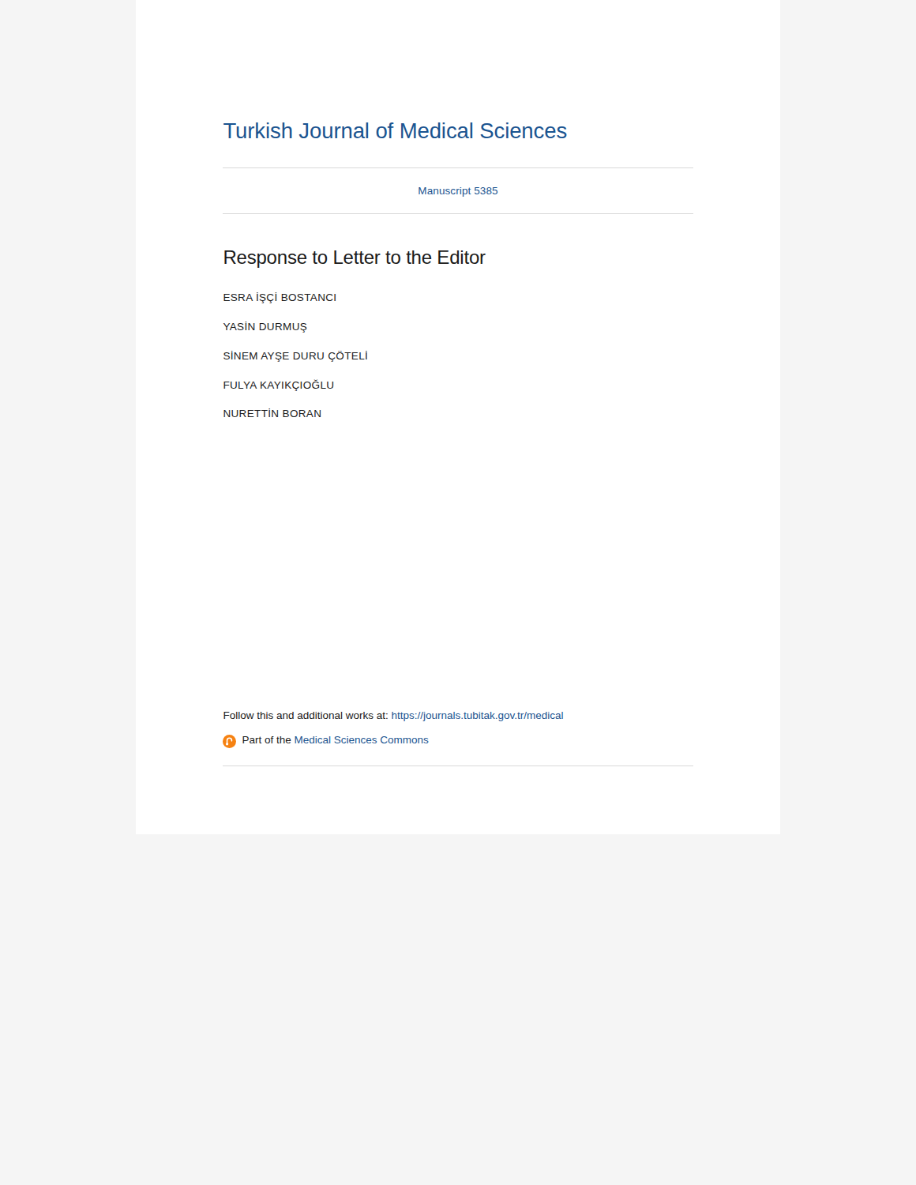Turkish Journal of Medical Sciences
Manuscript 5385
Response to Letter to the Editor
ESRA İŞÇİ BOSTANCI
YASİN DURMUŞ
SİNEM AYŞE DURU ÇÖTELİ
FULYA KAYIKÇIOĞLU
NURETTİN BORAN
Follow this and additional works at: https://journals.tubitak.gov.tr/medical
Part of the Medical Sciences Commons